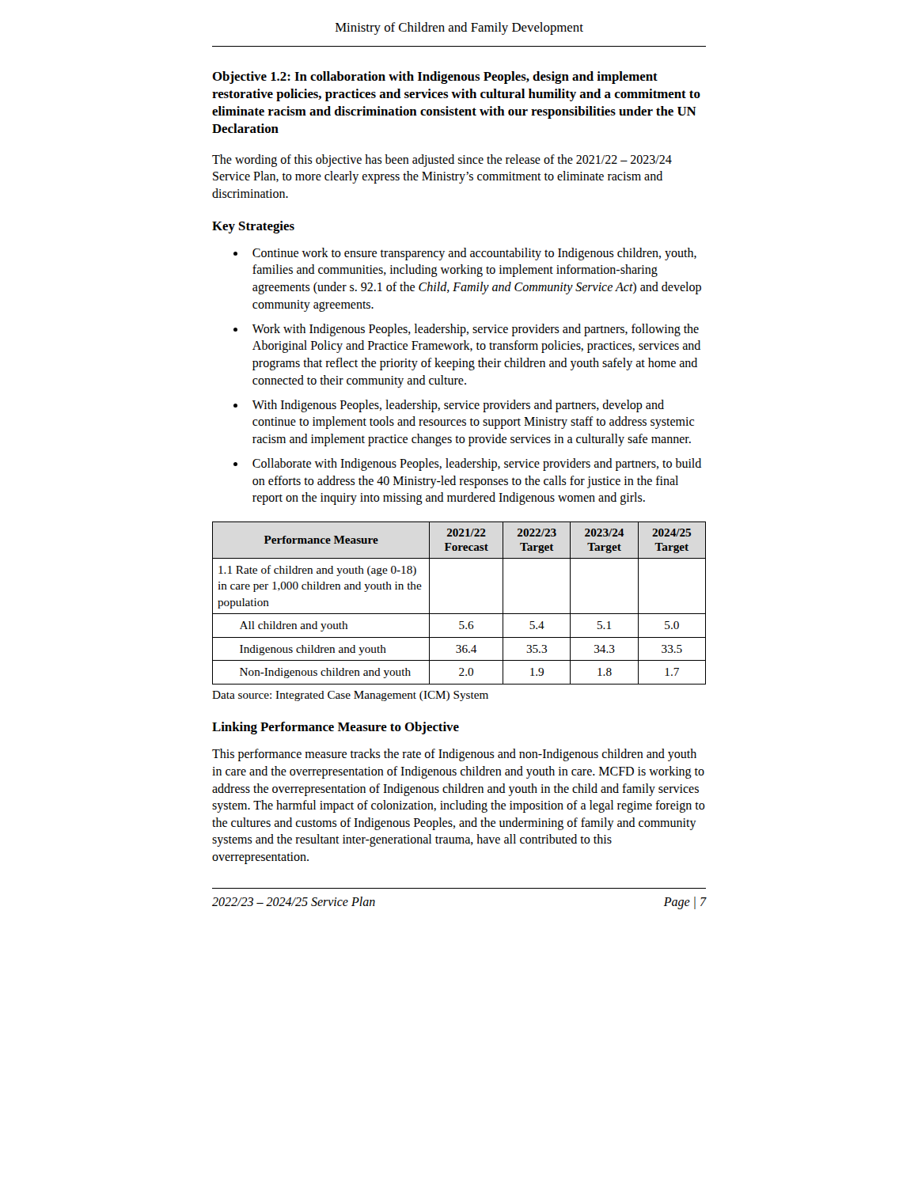Ministry of Children and Family Development
Objective 1.2: In collaboration with Indigenous Peoples, design and implement restorative policies, practices and services with cultural humility and a commitment to eliminate racism and discrimination consistent with our responsibilities under the UN Declaration
The wording of this objective has been adjusted since the release of the 2021/22 – 2023/24 Service Plan, to more clearly express the Ministry’s commitment to eliminate racism and discrimination.
Key Strategies
Continue work to ensure transparency and accountability to Indigenous children, youth, families and communities, including working to implement information-sharing agreements (under s. 92.1 of the Child, Family and Community Service Act) and develop community agreements.
Work with Indigenous Peoples, leadership, service providers and partners, following the Aboriginal Policy and Practice Framework, to transform policies, practices, services and programs that reflect the priority of keeping their children and youth safely at home and connected to their community and culture.
With Indigenous Peoples, leadership, service providers and partners, develop and continue to implement tools and resources to support Ministry staff to address systemic racism and implement practice changes to provide services in a culturally safe manner.
Collaborate with Indigenous Peoples, leadership, service providers and partners, to build on efforts to address the 40 Ministry-led responses to the calls for justice in the final report on the inquiry into missing and murdered Indigenous women and girls.
| Performance Measure | 2021/22 Forecast | 2022/23 Target | 2023/24 Target | 2024/25 Target |
| --- | --- | --- | --- | --- |
| 1.1 Rate of children and youth (age 0-18) in care per 1,000 children and youth in the population | | | | |
| All children and youth | 5.6 | 5.4 | 5.1 | 5.0 |
| Indigenous children and youth | 36.4 | 35.3 | 34.3 | 33.5 |
| Non-Indigenous children and youth | 2.0 | 1.9 | 1.8 | 1.7 |
Data source: Integrated Case Management (ICM) System
Linking Performance Measure to Objective
This performance measure tracks the rate of Indigenous and non-Indigenous children and youth in care and the overrepresentation of Indigenous children and youth in care. MCFD is working to address the overrepresentation of Indigenous children and youth in the child and family services system. The harmful impact of colonization, including the imposition of a legal regime foreign to the cultures and customs of Indigenous Peoples, and the undermining of family and community systems and the resultant inter-generational trauma, have all contributed to this overrepresentation.
2022/23 – 2024/25 Service Plan
Page | 7